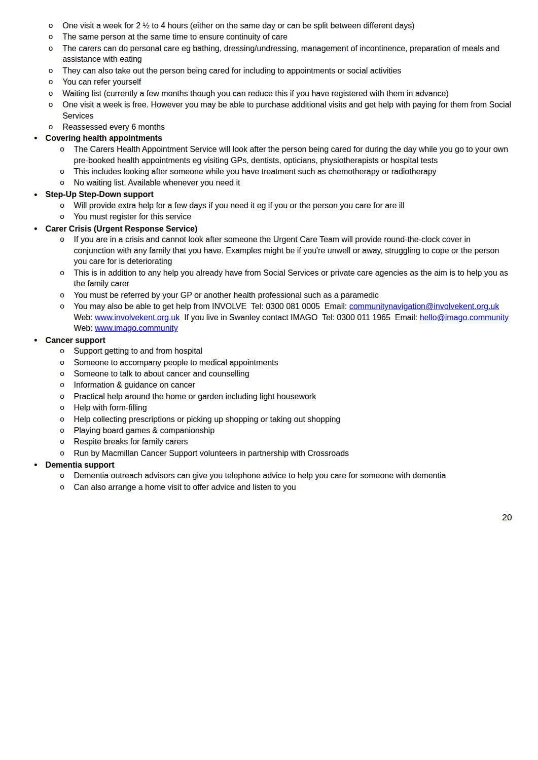One visit a week for 2 ½ to 4 hours (either on the same day or can be split between different days)
The same person at the same time to ensure continuity of care
The carers can do personal care eg bathing, dressing/undressing, management of incontinence, preparation of meals and assistance with eating
They can also take out the person being cared for including to appointments or social activities
You can refer yourself
Waiting list (currently a few months though you can reduce this if you have registered with them in advance)
One visit a week is free. However you may be able to purchase additional visits and get help with paying for them from Social Services
Reassessed every 6 months
Covering health appointments
The Carers Health Appointment Service will look after the person being cared for during the day while you go to your own pre-booked health appointments eg visiting GPs, dentists, opticians, physiotherapists or hospital tests
This includes looking after someone while you have treatment such as chemotherapy or radiotherapy
No waiting list. Available whenever you need it
Step-Up Step-Down support
Will provide extra help for a few days if you need it eg if you or the person you care for are ill
You must register for this service
Carer Crisis (Urgent Response Service)
If you are in a crisis and cannot look after someone the Urgent Care Team will provide round-the-clock cover in conjunction with any family that you have. Examples might be if you're unwell or away, struggling to cope or the person you care for is deteriorating
This is in addition to any help you already have from Social Services or private care agencies as the aim is to help you as the family carer
You must be referred by your GP or another health professional such as a paramedic
You may also be able to get help from INVOLVE Tel: 0300 081 0005 Email: communitynavigation@involvekent.org.uk Web: www.involvekent.org.uk If you live in Swanley contact IMAGO Tel: 0300 011 1965 Email: hello@imago.community Web: www.imago.community
Cancer support
Support getting to and from hospital
Someone to accompany people to medical appointments
Someone to talk to about cancer and counselling
Information & guidance on cancer
Practical help around the home or garden including light housework
Help with form-filling
Help collecting prescriptions or picking up shopping or taking out shopping
Playing board games & companionship
Respite breaks for family carers
Run by Macmillan Cancer Support volunteers in partnership with Crossroads
Dementia support
Dementia outreach advisors can give you telephone advice to help you care for someone with dementia
Can also arrange a home visit to offer advice and listen to you
20